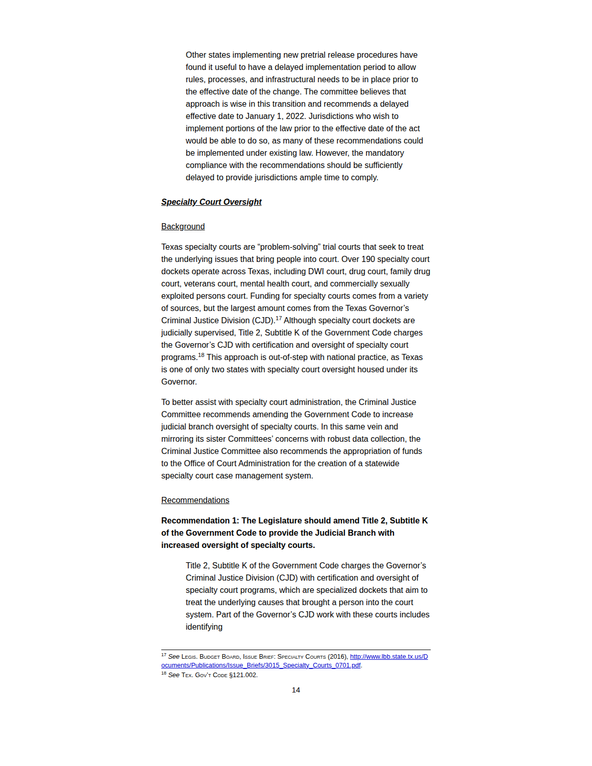Other states implementing new pretrial release procedures have found it useful to have a delayed implementation period to allow rules, processes, and infrastructural needs to be in place prior to the effective date of the change. The committee believes that approach is wise in this transition and recommends a delayed effective date to January 1, 2022. Jurisdictions who wish to implement portions of the law prior to the effective date of the act would be able to do so, as many of these recommendations could be implemented under existing law. However, the mandatory compliance with the recommendations should be sufficiently delayed to provide jurisdictions ample time to comply.
Specialty Court Oversight
Background
Texas specialty courts are “problem-solving” trial courts that seek to treat the underlying issues that bring people into court. Over 190 specialty court dockets operate across Texas, including DWI court, drug court, family drug court, veterans court, mental health court, and commercially sexually exploited persons court. Funding for specialty courts comes from a variety of sources, but the largest amount comes from the Texas Governor’s Criminal Justice Division (CJD).17 Although specialty court dockets are judicially supervised, Title 2, Subtitle K of the Government Code charges the Governor’s CJD with certification and oversight of specialty court programs.18 This approach is out-of-step with national practice, as Texas is one of only two states with specialty court oversight housed under its Governor.
To better assist with specialty court administration, the Criminal Justice Committee recommends amending the Government Code to increase judicial branch oversight of specialty courts. In this same vein and mirroring its sister Committees’ concerns with robust data collection, the Criminal Justice Committee also recommends the appropriation of funds to the Office of Court Administration for the creation of a statewide specialty court case management system.
Recommendations
Recommendation 1: The Legislature should amend Title 2, Subtitle K of the Government Code to provide the Judicial Branch with increased oversight of specialty courts.
Title 2, Subtitle K of the Government Code charges the Governor’s Criminal Justice Division (CJD) with certification and oversight of specialty court programs, which are specialized dockets that aim to treat the underlying causes that brought a person into the court system. Part of the Governor’s CJD work with these courts includes identifying
17 See Legis. Budget Board, Issue Brief: Specialty Courts (2016), http://www.lbb.state.tx.us/Documents/Publications/Issue_Briefs/3015_Specialty_Courts_0701.pdf.
18 See Tex. Gov’t Code §121.002.
14